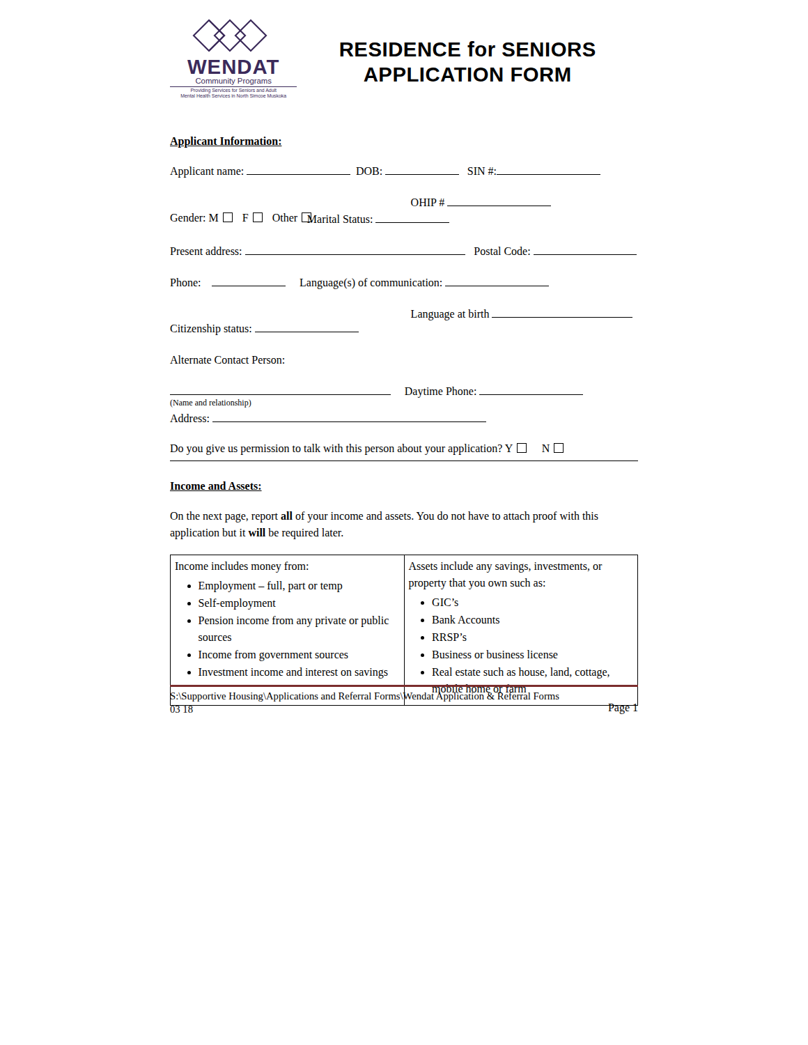WENDAT
Community Programs
Providing Services for Seniors and Adult
Mental Health Services in North Simcoe Muskoka
RESIDENCE for SENIORS
APPLICATION FORM
Applicant Information:
Applicant name: DOB: SIN #:
Gender: M F Other
OHIP #
Marital Status:
Present address: Postal Code:
Phone: Language(s) of communication:
Citizenship status:
Language at birth
Alternate Contact Person:
Daytime Phone:
(Name and relationship)
Address:
Do you give us permission to talk with this person about your application? Y N
Income and Assets:
On the next page, report all of your income and assets. You do not have to attach proof with this application but it will be required later.
| Income includes money from: Employment – full, part or temp Self-employment Pension income from any private or public sources Income from government sources Investment income and interest on savings | Assets include any savings, investments, or property that you own such as: GIC’s Bank Accounts RRSP’s Business or business license Real estate such as house, land, cottage, mobile home or farm |
S:\Supportive Housing\Applications and Referral Forms\Wendat Application & Referral Forms
03 18
Page 1